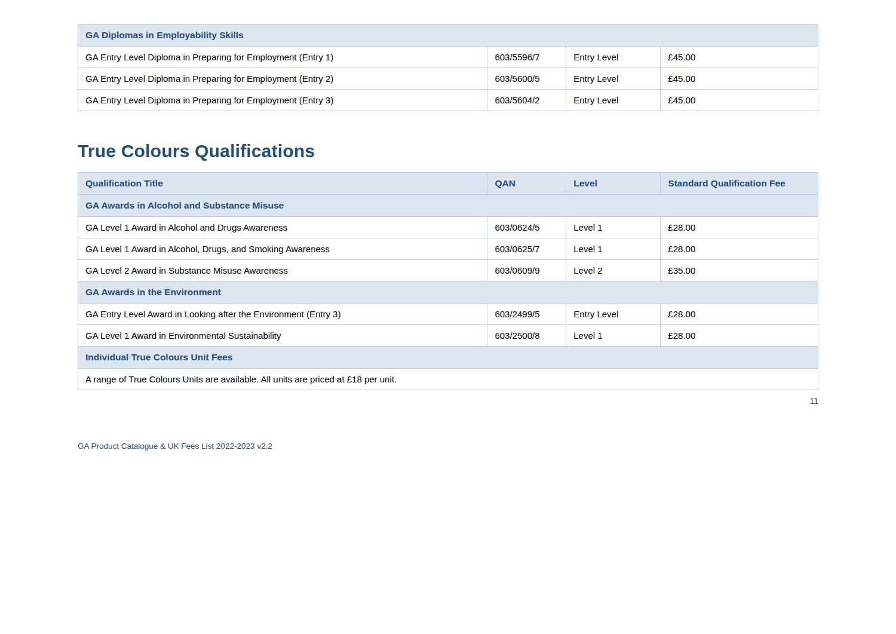| GA Diplomas in Employability Skills |
| GA Entry Level Diploma in Preparing for Employment (Entry 1) | 603/5596/7 | Entry Level | £45.00 |
| GA Entry Level Diploma in Preparing for Employment (Entry 2) | 603/5600/5 | Entry Level | £45.00 |
| GA Entry Level Diploma in Preparing for Employment (Entry 3) | 603/5604/2 | Entry Level | £45.00 |
True Colours Qualifications
| Qualification Title | QAN | Level | Standard Qualification Fee |
| --- | --- | --- | --- |
| GA Awards in Alcohol and Substance Misuse |
| GA Level 1 Award in Alcohol and Drugs Awareness | 603/0624/5 | Level 1 | £28.00 |
| GA Level 1 Award in Alcohol, Drugs, and Smoking Awareness | 603/0625/7 | Level 1 | £28.00 |
| GA Level 2 Award in Substance Misuse Awareness | 603/0609/9 | Level 2 | £35.00 |
| GA Awards in the Environment |
| GA Entry Level Award in Looking after the Environment (Entry 3) | 603/2499/5 | Entry Level | £28.00 |
| GA Level 1 Award in Environmental Sustainability | 603/2500/8 | Level 1 | £28.00 |
| Individual True Colours Unit Fees |
| A range of True Colours Units are available. All units are priced at £18 per unit. |
11
GA Product Catalogue & UK Fees List 2022-2023 v2.2